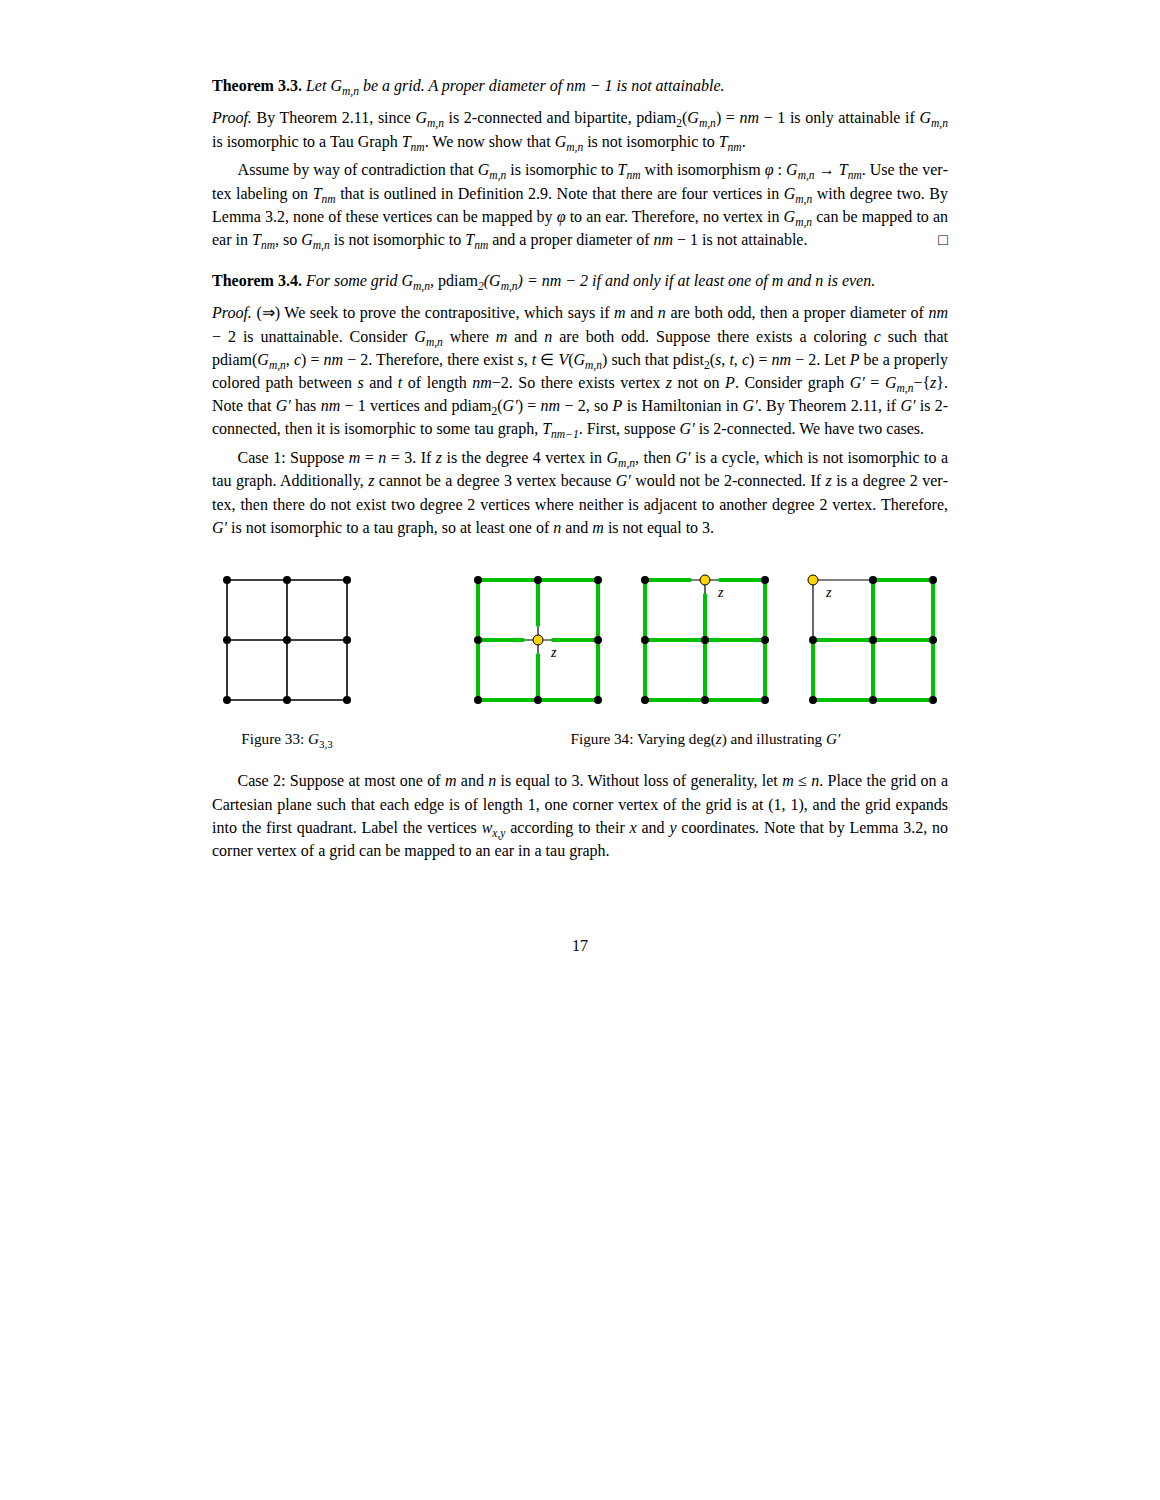Theorem 3.3. Let Gm,n be a grid. A proper diameter of nm − 1 is not attainable.
Proof. By Theorem 2.11, since Gm,n is 2-connected and bipartite, pdiam2(Gm,n) = nm − 1 is only attainable if Gm,n is isomorphic to a Tau Graph Tnm. We now show that Gm,n is not isomorphic to Tnm.
Assume by way of contradiction that Gm,n is isomorphic to Tnm with isomorphism φ : Gm,n → Tnm. Use the vertex labeling on Tnm that is outlined in Definition 2.9. Note that there are four vertices in Gm,n with degree two. By Lemma 3.2, none of these vertices can be mapped by φ to an ear. Therefore, no vertex in Gm,n can be mapped to an ear in Tnm, so Gm,n is not isomorphic to Tnm and a proper diameter of nm − 1 is not attainable. □
Theorem 3.4. For some grid Gm,n, pdiam2(Gm,n) = nm − 2 if and only if at least one of m and n is even.
Proof. (⇒) We seek to prove the contrapositive, which says if m and n are both odd, then a proper diameter of nm − 2 is unattainable. Consider Gm,n where m and n are both odd. Suppose there exists a coloring c such that pdiam(Gm,n, c) = nm − 2. Therefore, there exist s, t ∈ V(Gm,n) such that pdist2(s, t, c) = nm − 2. Let P be a properly colored path between s and t of length nm−2. So there exists vertex z not on P. Consider graph G′ = Gm,n−{z}. Note that G′ has nm − 1 vertices and pdiam2(G′) = nm − 2, so P is Hamiltonian in G′. By Theorem 2.11, if G′ is 2-connected, then it is isomorphic to some tau graph, Tnm−1. First, suppose G′ is 2-connected. We have two cases.
Case 1: Suppose m = n = 3. If z is the degree 4 vertex in Gm,n, then G′ is a cycle, which is not isomorphic to a tau graph. Additionally, z cannot be a degree 3 vertex because G′ would not be 2-connected. If z is a degree 2 vertex, then there do not exist two degree 2 vertices where neither is adjacent to another degree 2 vertex. Therefore, G′ is not isomorphic to a tau graph, so at least one of n and m is not equal to 3.
Figure 33: G3,3
z z z
Figure 34: Varying deg(z) and illustrating G′
Case 2: Suppose at most one of m and n is equal to 3. Without loss of generality, let m ≤ n. Place the grid on a Cartesian plane such that each edge is of length 1, one corner vertex of the grid is at (1, 1), and the grid expands into the first quadrant. Label the vertices wx,y according to their x and y coordinates. Note that by Lemma 3.2, no corner vertex of a grid can be mapped to an ear in a tau graph.
17